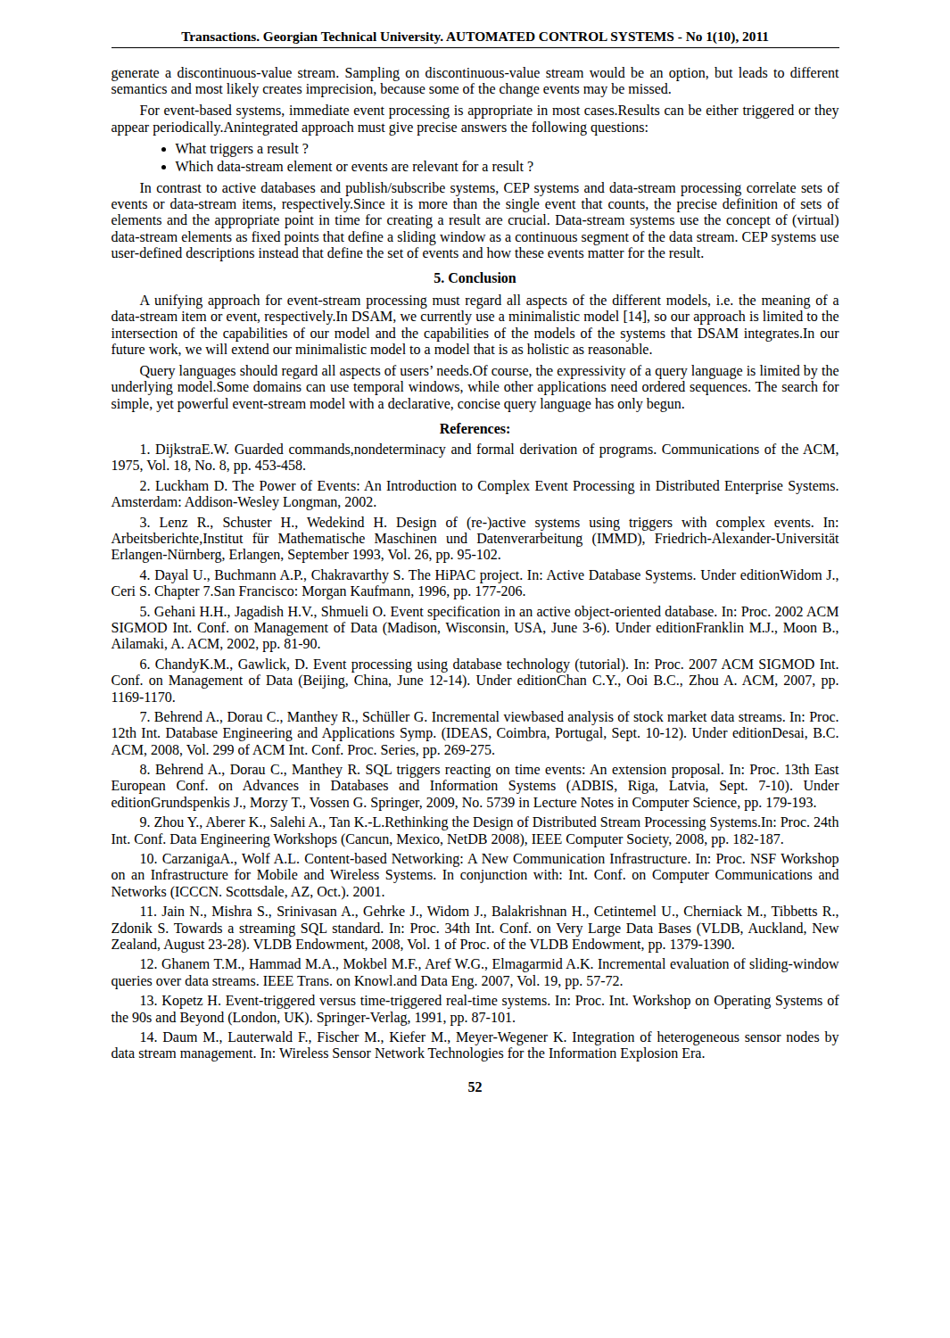Transactions. Georgian Technical University. AUTOMATED CONTROL SYSTEMS - No 1(10), 2011
generate a discontinuous-value stream. Sampling on discontinuous-value stream would be an option, but leads to different semantics and most likely creates imprecision, because some of the change events may be missed.
For event-based systems, immediate event processing is appropriate in most cases.Results can be either triggered or they appear periodically.Anintegrated approach must give precise answers the following questions:
What triggers a result ?
Which data-stream element or events are relevant for a result ?
In contrast to active databases and publish/subscribe systems, CEP systems and data-stream processing correlate sets of events or data-stream items, respectively.Since it is more than the single event that counts, the precise definition of sets of elements and the appropriate point in time for creating a result are crucial. Data-stream systems use the concept of (virtual) data-stream elements as fixed points that define a sliding window as a continuous segment of the data stream. CEP systems use user-defined descriptions instead that define the set of events and how these events matter for the result.
5. Conclusion
A unifying approach for event-stream processing must regard all aspects of the different models, i.e. the meaning of a data-stream item or event, respectively.In DSAM, we currently use a minimalistic model [14], so our approach is limited to the intersection of the capabilities of our model and the capabilities of the models of the systems that DSAM integrates.In our future work, we will extend our minimalistic model to a model that is as holistic as reasonable.
Query languages should regard all aspects of users’ needs.Of course, the expressivity of a query language is limited by the underlying model.Some domains can use temporal windows, while other applications need ordered sequences. The search for simple, yet powerful event-stream model with a declarative, concise query language has only begun.
References:
1. DijkstraE.W. Guarded commands,nondeterminacy and formal derivation of programs. Communications of the ACM, 1975, Vol. 18, No. 8, pp. 453-458.
2. Luckham D. The Power of Events: An Introduction to Complex Event Processing in Distributed Enterprise Systems. Amsterdam: Addison-Wesley Longman, 2002.
3. Lenz R., Schuster H., Wedekind H. Design of (re-)active systems using triggers with complex events. In: Arbeitsberichte,Institut für Mathematische Maschinen und Datenverarbeitung (IMMD), Friedrich-Alexander-Universität Erlangen-Nürnberg, Erlangen, September 1993, Vol. 26, pp. 95-102.
4. Dayal U., Buchmann A.P., Chakravarthy S. The HiPAC project. In: Active Database Systems. Under editionWidom J., Ceri S. Chapter 7.San Francisco: Morgan Kaufmann, 1996, pp. 177-206.
5. Gehani H.H., Jagadish H.V., Shmueli O. Event specification in an active object-oriented database. In: Proc. 2002 ACM SIGMOD Int. Conf. on Management of Data (Madison, Wisconsin, USA, June 3-6). Under editionFranklin M.J., Moon B., Ailamaki, A. ACM, 2002, pp. 81-90.
6. ChandyK.M., Gawlick, D. Event processing using database technology (tutorial). In: Proc. 2007 ACM SIGMOD Int. Conf. on Management of Data (Beijing, China, June 12-14). Under editionChan C.Y., Ooi B.C., Zhou A. ACM, 2007, pp. 1169-1170.
7. Behrend A., Dorau C., Manthey R., Schüller G. Incremental viewbased analysis of stock market data streams. In: Proc. 12th Int. Database Engineering and Applications Symp. (IDEAS, Coimbra, Portugal, Sept. 10-12). Under editionDesai, B.C. ACM, 2008, Vol. 299 of ACM Int. Conf. Proc. Series, pp. 269-275.
8. Behrend A., Dorau C., Manthey R. SQL triggers reacting on time events: An extension proposal. In: Proc. 13th East European Conf. on Advances in Databases and Information Systems (ADBIS, Riga, Latvia, Sept. 7-10). Under editionGrundspenkis J., Morzy T., Vossen G. Springer, 2009, No. 5739 in Lecture Notes in Computer Science, pp. 179-193.
9. Zhou Y., Aberer K., Salehi A., Tan K.-L.Rethinking the Design of Distributed Stream Processing Systems.In: Proc. 24th Int. Conf. Data Engineering Workshops (Cancun, Mexico, NetDB 2008), IEEE Computer Society, 2008, pp. 182-187.
10. CarzanigaA., Wolf A.L. Content-based Networking: A New Communication Infrastructure. In: Proc. NSF Workshop on an Infrastructure for Mobile and Wireless Systems. In conjunction with: Int. Conf. on Computer Communications and Networks (ICCCN. Scottsdale, AZ, Oct.). 2001.
11. Jain N., Mishra S., Srinivasan A., Gehrke J., Widom J., Balakrishnan H., Cetintemel U., Cherniack M., Tibbetts R., Zdonik S. Towards a streaming SQL standard. In: Proc. 34th Int. Conf. on Very Large Data Bases (VLDB, Auckland, New Zealand, August 23-28). VLDB Endowment, 2008, Vol. 1 of Proc. of the VLDB Endowment, pp. 1379-1390.
12. Ghanem T.M., Hammad M.A., Mokbel M.F., Aref W.G., Elmagarmid A.K. Incremental evaluation of sliding-window queries over data streams. IEEE Trans. on Knowl.and Data Eng. 2007, Vol. 19, pp. 57-72.
13. Kopetz H. Event-triggered versus time-triggered real-time systems. In: Proc. Int. Workshop on Operating Systems of the 90s and Beyond (London, UK). Springer-Verlag, 1991, pp. 87-101.
14. Daum M., Lauterwald F., Fischer M., Kiefer M., Meyer-Wegener K. Integration of heterogeneous sensor nodes by data stream management. In: Wireless Sensor Network Technologies for the Information Explosion Era.
52